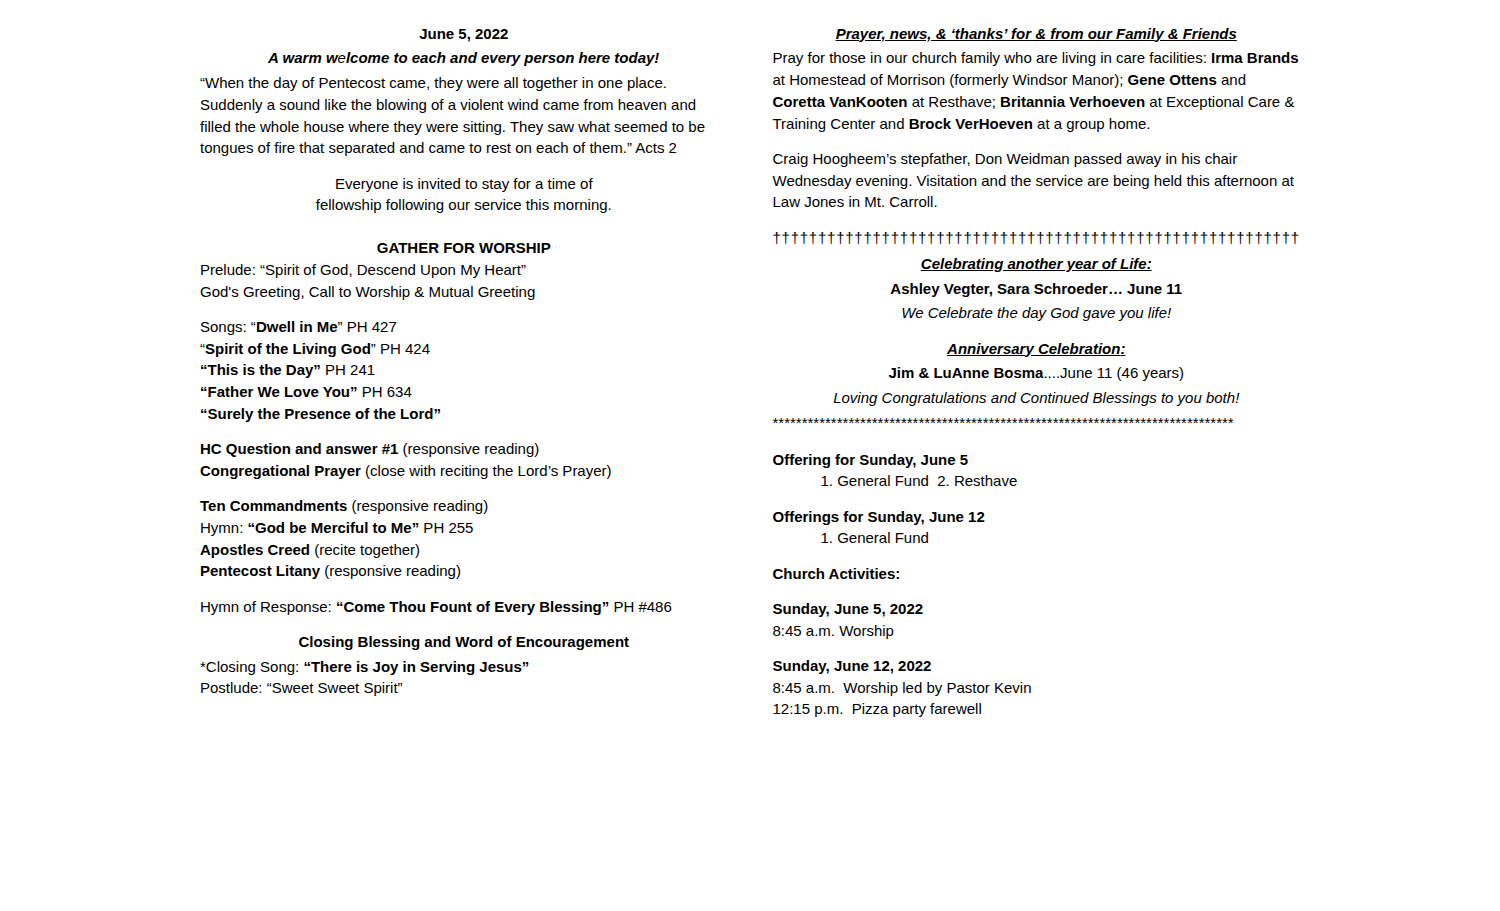June 5, 2022
A warm w elcome to each and every person here today!
“When the day of Pentecost came, they were all together in one place. Suddenly a sound like the blowing of a violent wind came from heaven and filled the whole house where they were sitting. They saw what seemed to be tongues of fire that separated and came to rest on each of them.” Acts 2
Everyone is invited to stay for a time of
fellowship following our service this morning.
GATHER FOR WORSHIP
Prelude: “Spirit of God, Descend Upon My Heart”
God's Greeting, Call to Worship & Mutual Greeting
Songs: “Dwell in Me” PH 427
“Spirit of the Living God” PH 424
“This is the Day” PH 241
“Father We Love You” PH 634
“Surely the Presence of the Lord”
HC Question and answer #1 (responsive reading)
Congregational Prayer (close with reciting the Lord’s Prayer)
Ten Commandments (responsive reading)
Hymn: “God be Merciful to Me” PH 255
Apostles Creed (recite together)
Pentecost Litany (responsive reading)
Hymn of Response: “Come Thou Fount of Every Blessing” PH #486
Closing Blessing and Word of Encouragement
*Closing Song: “There is Joy in Serving Jesus”
Postlude: “Sweet Sweet Spirit”
Prayer, news, & ‘thanks’ for & from our Family & Friends
Pray for those in our church family who are living in care facilities: Irma Brands at Homestead of Morrison (formerly Windsor Manor); Gene Ottens and Coretta VanKooten at Resthave; Britannia Verhoeven at Exceptional Care & Training Center and Brock VerHoeven at a group home.
Craig Hoogheem’s stepfather, Don Weidman passed away in his chair Wednesday evening. Visitation and the service are being held this afternoon at Law Jones in Mt. Carroll.
††††††††††††††††††††††††††††††††††††††††††††††††††††††††††
Celebrating another year of Life:
Ashley Vegter, Sara Schroeder… June 11
We Celebrate the day God gave you life!
Anniversary Celebration:
Jim & LuAnne Bosma....June 11 (46 years)
Loving Congratulations and Continued Blessings to you both!
*******************************************************************************
Offering for Sunday, June 5
1. General Fund 2. Resthave
Offerings for Sunday, June 12
1. General Fund
Church Activities:
Sunday, June 5, 2022
8:45 a.m. Worship
Sunday, June 12, 2022
8:45 a.m. Worship led by Pastor Kevin
12:15 p.m. Pizza party farewell